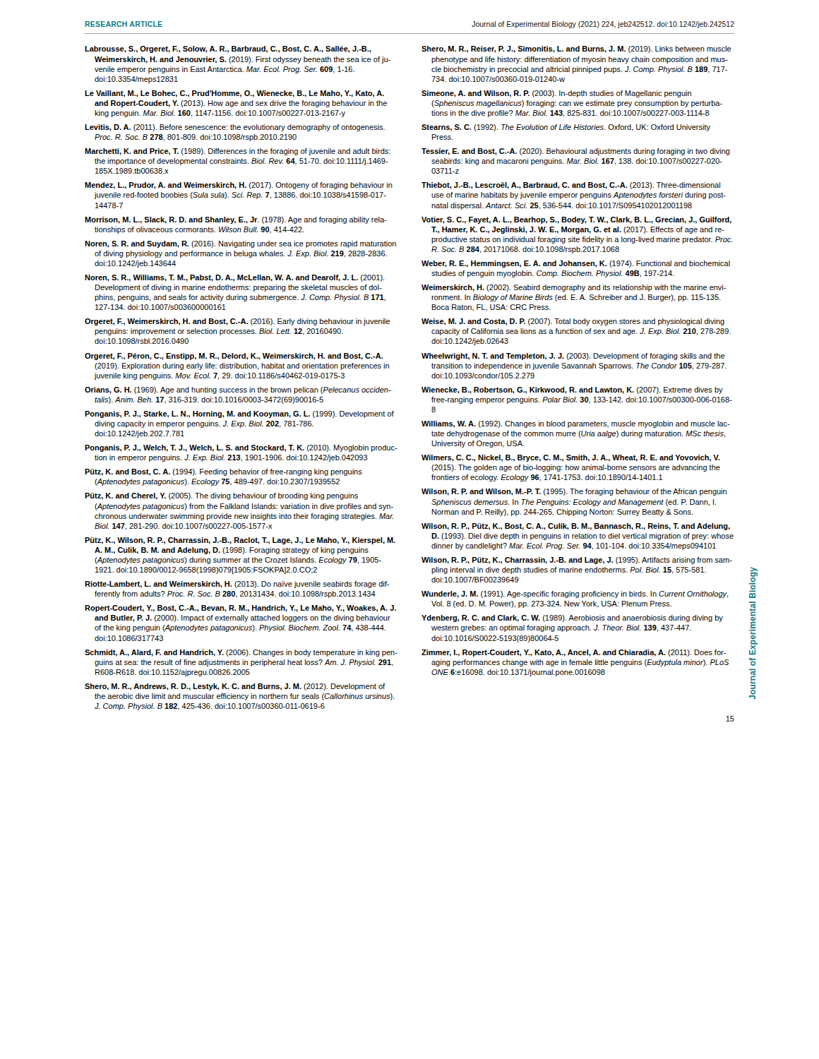RESEARCH ARTICLE
Journal of Experimental Biology (2021) 224, jeb242512. doi:10.1242/jeb.242512
Labrousse, S., Orgeret, F., Solow, A. R., Barbraud, C., Bost, C. A., Sallée, J.-B., Weimerskirch, H. and Jenouvrier, S. (2019). First odyssey beneath the sea ice of juvenile emperor penguins in East Antarctica. Mar. Ecol. Prog. Ser. 609, 1-16. doi:10.3354/meps12831
Le Vaillant, M., Le Bohec, C., Prud'Homme, O., Wienecke, B., Le Maho, Y., Kato, A. and Ropert-Coudert, Y. (2013). How age and sex drive the foraging behaviour in the king penguin. Mar. Biol. 160, 1147-1156. doi:10.1007/s00227-013-2167-y
Levitis, D. A. (2011). Before senescence: the evolutionary demography of ontogenesis. Proc. R. Soc. B 278, 801-809. doi:10.1098/rspb.2010.2190
Marchetti, K. and Price, T. (1989). Differences in the foraging of juvenile and adult birds: the importance of developmental constraints. Biol. Rev. 64, 51-70. doi:10.1111/j.1469-185X.1989.tb00638.x
Mendez, L., Prudor, A. and Weimerskirch, H. (2017). Ontogeny of foraging behaviour in juvenile red-footed boobies (Sula sula). Sci. Rep. 7, 13886. doi:10.1038/s41598-017-14478-7
Morrison, M. L., Slack, R. D. and Shanley, E., Jr. (1978). Age and foraging ability relationships of olivaceous cormorants. Wilson Bull. 90, 414-422.
Noren, S. R. and Suydam, R. (2016). Navigating under sea ice promotes rapid maturation of diving physiology and performance in beluga whales. J. Exp. Biol. 219, 2828-2836. doi:10.1242/jeb.143644
Noren, S. R., Williams, T. M., Pabst, D. A., McLellan, W. A. and Dearolf, J. L. (2001). Development of diving in marine endotherms: preparing the skeletal muscles of dolphins, penguins, and seals for activity during submergence. J. Comp. Physiol. B 171, 127-134. doi:10.1007/s003600000161
Orgeret, F., Weimerskirch, H. and Bost, C.-A. (2016). Early diving behaviour in juvenile penguins: improvement or selection processes. Biol. Lett. 12, 20160490. doi:10.1098/rsbl.2016.0490
Orgeret, F., Péron, C., Enstipp, M. R., Delord, K., Weimerskirch, H. and Bost, C.-A. (2019). Exploration during early life: distribution, habitat and orientation preferences in juvenile king penguins. Mov. Ecol. 7, 29. doi:10.1186/s40462-019-0175-3
Orians, G. H. (1969). Age and hunting success in the brown pelican (Pelecanus occidentalis). Anim. Beh. 17, 316-319. doi:10.1016/0003-3472(69)90016-5
Ponganis, P. J., Starke, L. N., Horning, M. and Kooyman, G. L. (1999). Development of diving capacity in emperor penguins. J. Exp. Biol. 202, 781-786. doi:10.1242/jeb.202.7.781
Ponganis, P. J., Welch, T. J., Welch, L. S. and Stockard, T. K. (2010). Myoglobin production in emperor penguins. J. Exp. Biol. 213, 1901-1906. doi:10.1242/jeb.042093
Pütz, K. and Bost, C. A. (1994). Feeding behavior of free-ranging king penguins (Aptenodytes patagonicus). Ecology 75, 489-497. doi:10.2307/1939552
Pütz, K. and Cherel, Y. (2005). The diving behaviour of brooding king penguins (Aptenodytes patagonicus) from the Falkland Islands: variation in dive profiles and synchronous underwater swimming provide new insights into their foraging strategies. Mar. Biol. 147, 281-290. doi:10.1007/s00227-005-1577-x
Pütz, K., Wilson, R. P., Charrassin, J.-B., Raclot, T., Lage, J., Le Maho, Y., Kierspel, M. A. M., Culik, B. M. and Adelung, D. (1998). Foraging strategy of king penguins (Aptenodytes patagonicus) during summer at the Crozet Islands. Ecology 79, 1905-1921. doi:10.1890/0012-9658(1998)079[1905:FSOKPA]2.0.CO;2
Riotte-Lambert, L. and Weimerskirch, H. (2013). Do naïve juvenile seabirds forage differently from adults? Proc. R. Soc. B 280, 20131434. doi:10.1098/rspb.2013.1434
Ropert-Coudert, Y., Bost, C.-A., Bevan, R. M., Handrich, Y., Le Maho, Y., Woakes, A. J. and Butler, P. J. (2000). Impact of externally attached loggers on the diving behaviour of the king penguin (Aptenodytes patagonicus). Physiol. Biochem. Zool. 74, 438-444. doi:10.1086/317743
Schmidt, A., Alard, F. and Handrich, Y. (2006). Changes in body temperature in king penguins at sea: the result of fine adjustments in peripheral heat loss? Am. J. Physiol. 291, R608-R618. doi:10.1152/ajpregu.00826.2005
Shero, M. R., Andrews, R. D., Lestyk, K. C. and Burns, J. M. (2012). Development of the aerobic dive limit and muscular efficiency in northern fur seals (Callorhinus ursinus). J. Comp. Physiol. B 182, 425-436. doi:10.1007/s00360-011-0619-6
Shero, M. R., Reiser, P. J., Simonitis, L. and Burns, J. M. (2019). Links between muscle phenotype and life history: differentiation of myosin heavy chain composition and muscle biochemistry in precocial and altricial pinniped pups. J. Comp. Physiol. B 189, 717-734. doi:10.1007/s00360-019-01240-w
Simeone, A. and Wilson, R. P. (2003). In-depth studies of Magellanic penguin (Spheniscus magellanicus) foraging: can we estimate prey consumption by perturbations in the dive profile? Mar. Biol. 143, 825-831. doi:10.1007/s00227-003-1114-8
Stearns, S. C. (1992). The Evolution of Life Histories. Oxford, UK: Oxford University Press.
Tessier, E. and Bost, C.-A. (2020). Behavioural adjustments during foraging in two diving seabirds: king and macaroni penguins. Mar. Biol. 167, 138. doi:10.1007/s00227-020-03711-z
Thiebot, J.-B., Lescroël, A., Barbraud, C. and Bost, C.-A. (2013). Three-dimensional use of marine habitats by juvenile emperor penguins Aptenodytes forsteri during post-natal dispersal. Antarct. Sci. 25, 536-544. doi:10.1017/S0954102012001198
Votier, S. C., Fayet, A. L., Bearhop, S., Bodey, T. W., Clark, B. L., Grecian, J., Guilford, T., Hamer, K. C., Jeglinski, J. W. E., Morgan, G. et al. (2017). Effects of age and reproductive status on individual foraging site fidelity in a long-lived marine predator. Proc. R. Soc. B 284, 20171068. doi:10.1098/rspb.2017.1068
Weber, R. E., Hemmingsen, E. A. and Johansen, K. (1974). Functional and biochemical studies of penguin myoglobin. Comp. Biochem. Physiol. 49B, 197-214.
Weimerskirch, H. (2002). Seabird demography and its relationship with the marine environment. In Biology of Marine Birds (ed. E. A. Schreiber and J. Burger), pp. 115-135. Boca Raton, FL, USA: CRC Press.
Weise, M. J. and Costa, D. P. (2007). Total body oxygen stores and physiological diving capacity of California sea lions as a function of sex and age. J. Exp. Biol. 210, 278-289. doi:10.1242/jeb.02643
Wheelwright, N. T. and Templeton, J. J. (2003). Development of foraging skills and the transition to independence in juvenile Savannah Sparrows. The Condor 105, 279-287. doi:10.1093/condor/105.2.279
Wienecke, B., Robertson, G., Kirkwood, R. and Lawton, K. (2007). Extreme dives by free-ranging emperor penguins. Polar Biol. 30, 133-142. doi:10.1007/s00300-006-0168-8
Williams, W. A. (1992). Changes in blood parameters, muscle myoglobin and muscle lactate dehydrogenase of the common murre (Uria aalge) during maturation. MSc thesis, University of Oregon, USA.
Wilmers, C. C., Nickel, B., Bryce, C. M., Smith, J. A., Wheat, R. E. and Yovovich, V. (2015). The golden age of bio-logging: how animal-borne sensors are advancing the frontiers of ecology. Ecology 96, 1741-1753. doi:10.1890/14-1401.1
Wilson, R. P. and Wilson, M.-P. T. (1995). The foraging behaviour of the African penguin Spheniscus demersus. In The Penguins: Ecology and Management (ed. P. Dann, I. Norman and P. Reilly), pp. 244-265. Chipping Norton: Surrey Beatty & Sons.
Wilson, R. P., Pütz, K., Bost, C. A., Culik, B. M., Bannasch, R., Reins, T. and Adelung, D. (1993). Diel dive depth in penguins in relation to diel vertical migration of prey: whose dinner by candlelight? Mar. Ecol. Prog. Ser. 94, 101-104. doi:10.3354/meps094101
Wilson, R. P., Pütz, K., Charrassin, J.-B. and Lage, J. (1995). Artifacts arising from sampling interval in dive depth studies of marine endotherms. Pol. Biol. 15, 575-581. doi:10.1007/BF00239649
Wunderle, J. M. (1991). Age-specific foraging proficiency in birds. In Current Ornithology, Vol. 8 (ed. D. M. Power), pp. 273-324. New York, USA: Plenum Press.
Ydenberg, R. C. and Clark, C. W. (1989). Aerobiosis and anaerobiosis during diving by western grebes: an optimal foraging approach. J. Theor. Biol. 139, 437-447. doi:10.1016/S0022-5193(89)80064-5
Zimmer, I., Ropert-Coudert, Y., Kato, A., Ancel, A. and Chiaradia, A. (2011). Does foraging performances change with age in female little penguins (Eudyptula minor). PLoS ONE 6:e16098. doi:10.1371/journal.pone.0016098
Journal of Experimental Biology
15